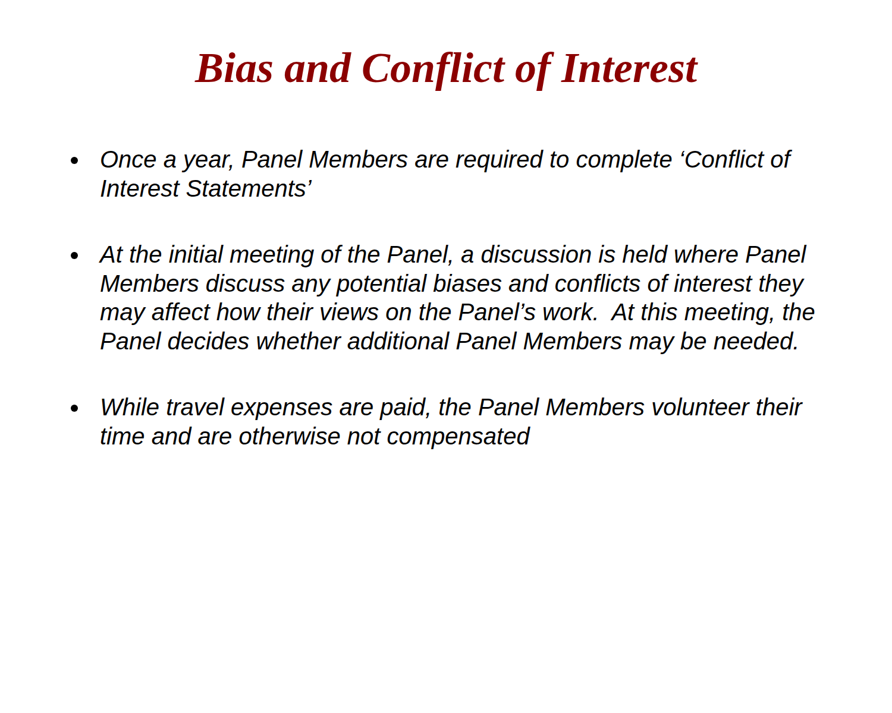Bias and Conflict of Interest
Once a year, Panel Members are required to complete ‘Conflict of Interest Statements’
At the initial meeting of the Panel, a discussion is held where Panel Members discuss any potential biases and conflicts of interest they may affect how their views on the Panel’s work. At this meeting, the Panel decides whether additional Panel Members may be needed.
While travel expenses are paid, the Panel Members volunteer their time and are otherwise not compensated